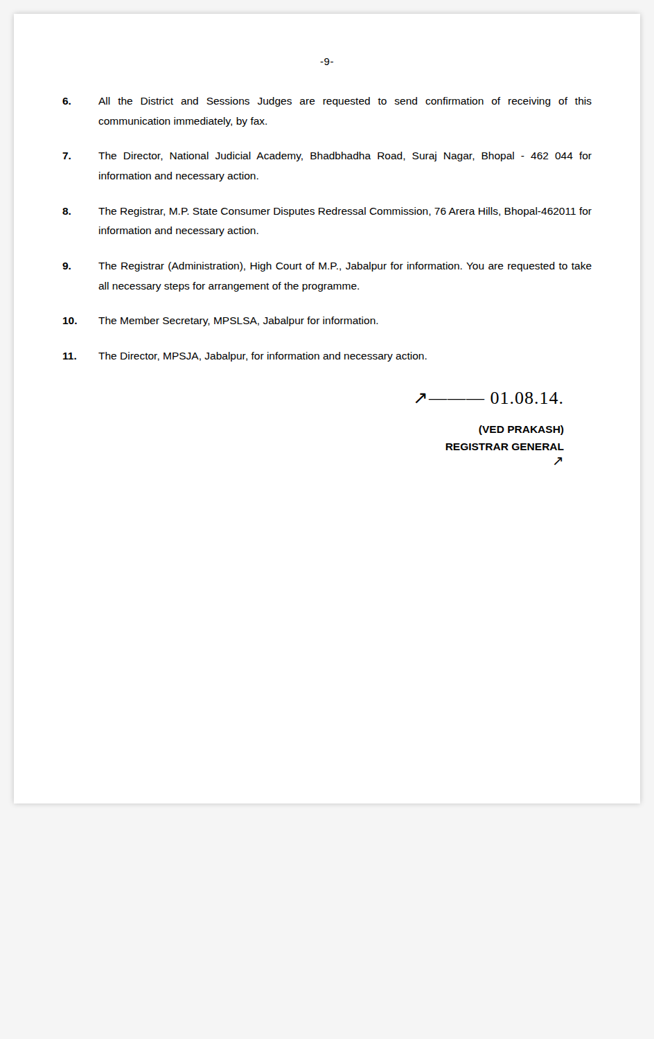-9-
6. All the District and Sessions Judges are requested to send confirmation of receiving of this communication immediately, by fax.
7. The Director, National Judicial Academy, Bhadbhadha Road, Suraj Nagar, Bhopal - 462 044 for information and necessary action.
8. The Registrar, M.P. State Consumer Disputes Redressal Commission, 76 Arera Hills, Bhopal-462011 for information and necessary action.
9. The Registrar (Administration), High Court of M.P., Jabalpur for information. You are requested to take all necessary steps for arrangement of the programme.
10. The Member Secretary, MPSLSA, Jabalpur for information.
11. The Director, MPSJA, Jabalpur, for information and necessary action.
↗——— 01.08.14.
(VED PRAKASH)
REGISTRAR GENERAL
↗